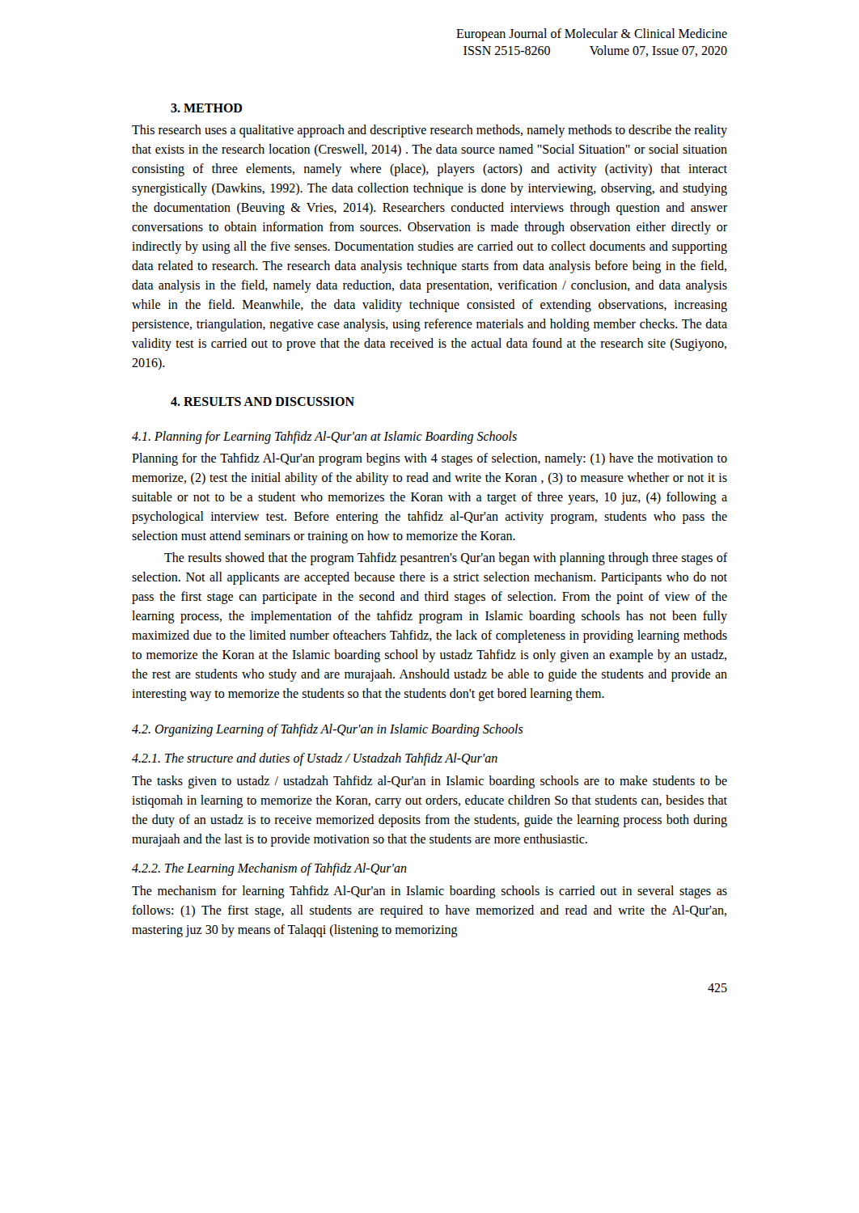European Journal of Molecular & Clinical Medicine ISSN 2515-8260 Volume 07, Issue 07, 2020
3. METHOD
This research uses a qualitative approach and descriptive research methods, namely methods to describe the reality that exists in the research location (Creswell, 2014) . The data source named "Social Situation" or social situation consisting of three elements, namely where (place), players (actors) and activity (activity) that interact synergistically (Dawkins, 1992). The data collection technique is done by interviewing, observing, and studying the documentation (Beuving & Vries, 2014). Researchers conducted interviews through question and answer conversations to obtain information from sources. Observation is made through observation either directly or indirectly by using all the five senses. Documentation studies are carried out to collect documents and supporting data related to research. The research data analysis technique starts from data analysis before being in the field, data analysis in the field, namely data reduction, data presentation, verification / conclusion, and data analysis while in the field. Meanwhile, the data validity technique consisted of extending observations, increasing persistence, triangulation, negative case analysis, using reference materials and holding member checks. The data validity test is carried out to prove that the data received is the actual data found at the research site (Sugiyono, 2016).
4. RESULTS AND DISCUSSION
4.1. Planning for Learning Tahfidz Al-Qur'an at Islamic Boarding Schools
Planning for the Tahfidz Al-Qur'an program begins with 4 stages of selection, namely: (1) have the motivation to memorize, (2) test the initial ability of the ability to read and write the Koran , (3) to measure whether or not it is suitable or not to be a student who memorizes the Koran with a target of three years, 10 juz, (4) following a psychological interview test. Before entering the tahfidz al-Qur'an activity program, students who pass the selection must attend seminars or training on how to memorize the Koran.
The results showed that the program Tahfidz pesantren's Qur'an began with planning through three stages of selection. Not all applicants are accepted because there is a strict selection mechanism. Participants who do not pass the first stage can participate in the second and third stages of selection. From the point of view of the learning process, the implementation of the tahfidz program in Islamic boarding schools has not been fully maximized due to the limited number ofteachers Tahfidz, the lack of completeness in providing learning methods to memorize the Koran at the Islamic boarding school by ustadz Tahfidz is only given an example by an ustadz, the rest are students who study and are murajaah. Anshould ustadz be able to guide the students and provide an interesting way to memorize the students so that the students don't get bored learning them.
4.2. Organizing Learning of Tahfidz Al-Qur'an in Islamic Boarding Schools
4.2.1. The structure and duties of Ustadz / Ustadzah Tahfidz Al-Qur'an
The tasks given to ustadz / ustadzah Tahfidz al-Qur'an in Islamic boarding schools are to make students to be istiqomah in learning to memorize the Koran, carry out orders, educate children So that students can, besides that the duty of an ustadz is to receive memorized deposits from the students, guide the learning process both during murajaah and the last is to provide motivation so that the students are more enthusiastic.
4.2.2. The Learning Mechanism of Tahfidz Al-Qur'an
The mechanism for learning Tahfidz Al-Qur'an in Islamic boarding schools is carried out in several stages as follows: (1) The first stage, all students are required to have memorized and read and write the Al-Qur'an, mastering juz 30 by means of Talaqqi (listening to memorizing
425